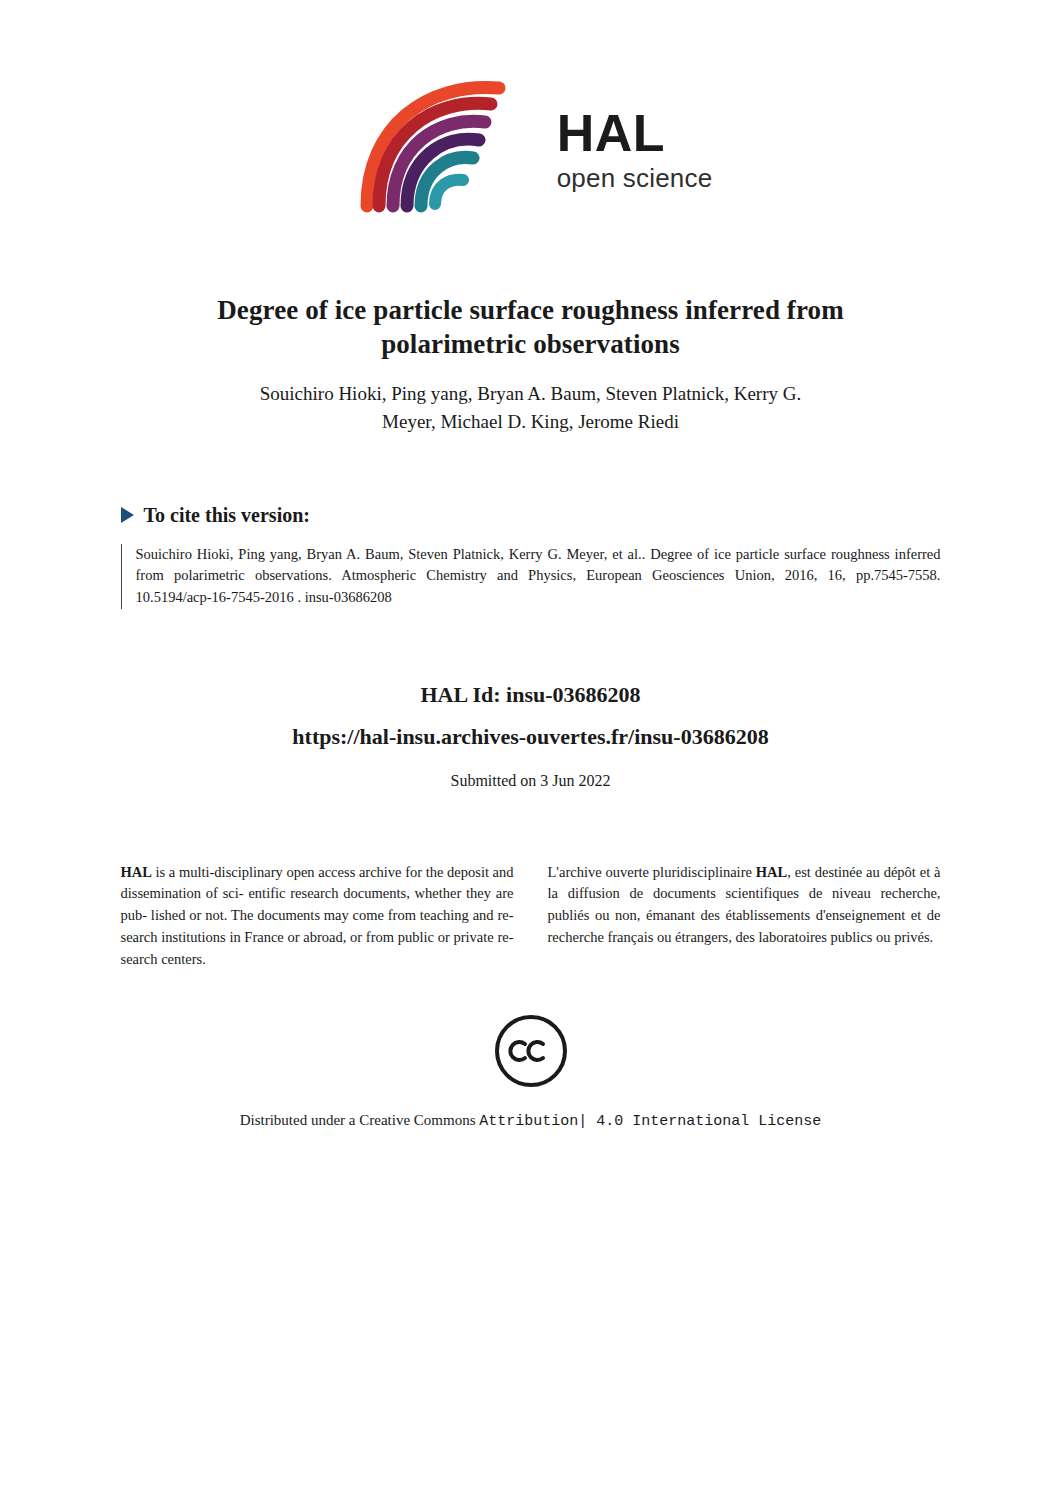HAL
open science
Degree of ice particle surface roughness inferred from
polarimetric observations
Souichiro Hioki, Ping yang, Bryan A. Baum, Steven Platnick, Kerry G.
Meyer, Michael D. King, Jerome Riedi
To cite this version:
Souichiro Hioki, Ping yang, Bryan A. Baum, Steven Platnick, Kerry G. Meyer, et al.. Degree of ice particle surface roughness inferred from polarimetric observations. Atmospheric Chemistry and Physics, European Geosciences Union, 2016, 16, pp.7545-7558. 10.5194/acp-16-7545-2016 . insu-03686208
HAL Id: insu-03686208
https://hal-insu.archives-ouvertes.fr/insu-03686208
Submitted on 3 Jun 2022
HAL is a multi-disciplinary open access archive for the deposit and dissemination of sci- entific research documents, whether they are pub- lished or not. The documents may come from teaching and research institutions in France or abroad, or from public or private research centers.
L'archive ouverte pluridisciplinaire HAL, est destinée au dépôt et à la diffusion de documents scientifiques de niveau recherche, publiés ou non, émanant des établissements d'enseignement et de recherche français ou étrangers, des laboratoires publics ou privés.
Distributed under a Creative Commons Attribution| 4.0 International License